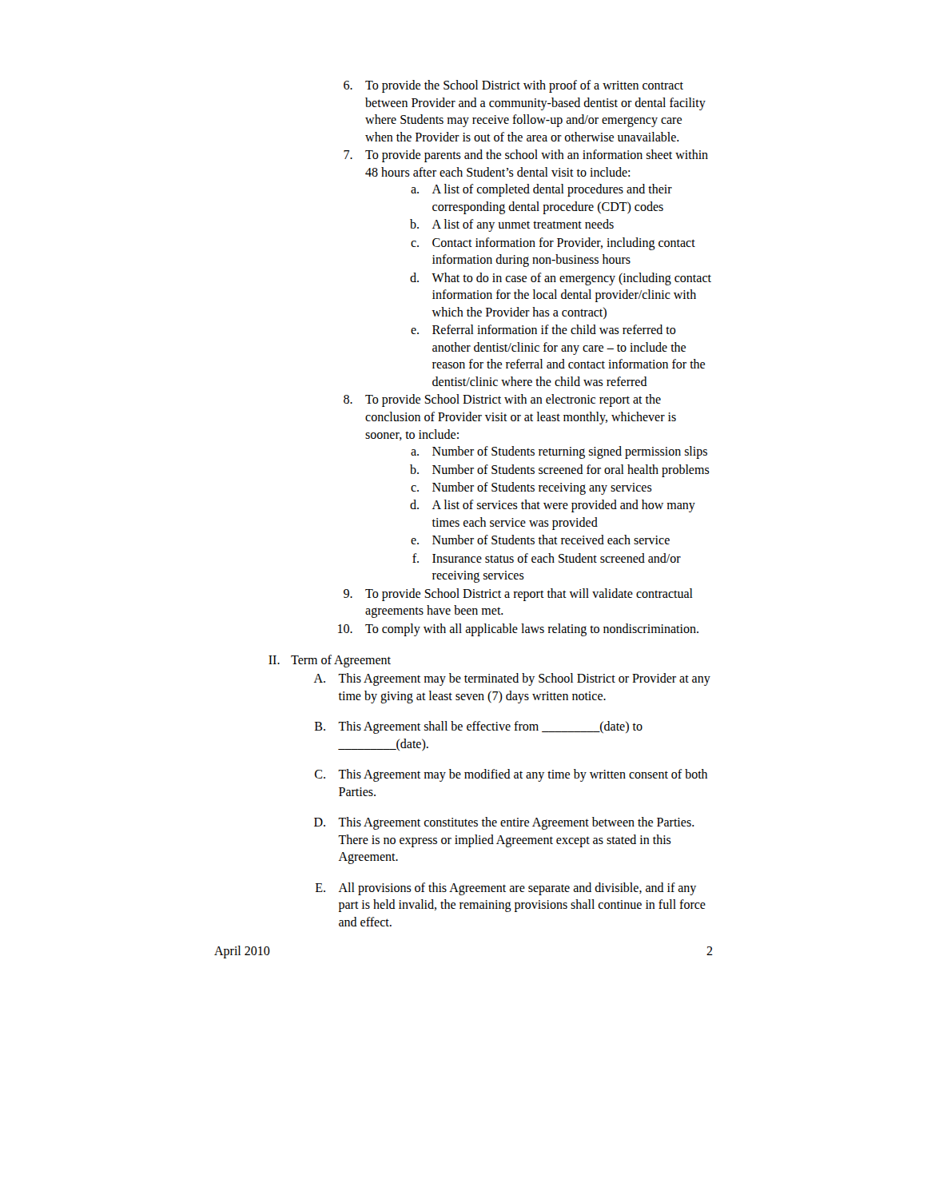To provide the School District with proof of a written contract between Provider and a community-based dentist or dental facility where Students may receive follow-up and/or emergency care when the Provider is out of the area or otherwise unavailable.
To provide parents and the school with an information sheet within 48 hours after each Student’s dental visit to include:
A list of completed dental procedures and their corresponding dental procedure (CDT) codes
A list of any unmet treatment needs
Contact information for Provider, including contact information during non-business hours
What to do in case of an emergency (including contact information for the local dental provider/clinic with which the Provider has a contract)
Referral information if the child was referred to another dentist/clinic for any care – to include the reason for the referral and contact information for the dentist/clinic where the child was referred
To provide School District with an electronic report at the conclusion of Provider visit or at least monthly, whichever is sooner, to include:
Number of Students returning signed permission slips
Number of Students screened for oral health problems
Number of Students receiving any services
A list of services that were provided and how many times each service was provided
Number of Students that received each service
Insurance status of each Student screened and/or receiving services
To provide School District a report that will validate contractual agreements have been met.
To comply with all applicable laws relating to nondiscrimination.
Term of Agreement
This Agreement may be terminated by School District or Provider at any time by giving at least seven (7) days written notice.
This Agreement shall be effective from _________(date) to _________(date).
This Agreement may be modified at any time by written consent of both Parties.
This Agreement constitutes the entire Agreement between the Parties. There is no express or implied Agreement except as stated in this Agreement.
All provisions of this Agreement are separate and divisible, and if any part is held invalid, the remaining provisions shall continue in full force and effect.
April 2010 2